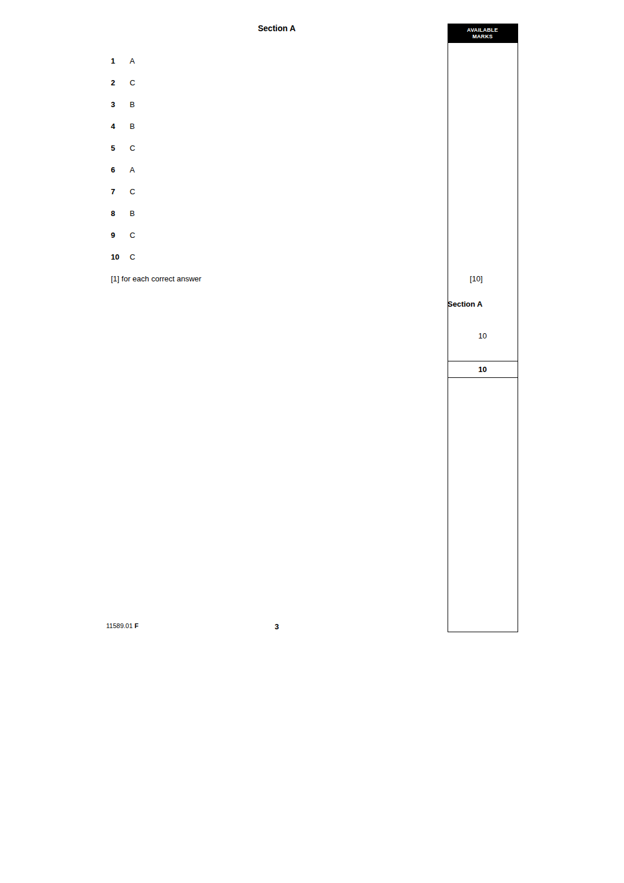Section A
AVAILABLE
MARKS
10
10
1 A
2 C
3 B
4 B
5 C
6 A
7 C
8 B
9 C
10 C
[1] for each correct answer [10]
Section A
11589.01 F 3